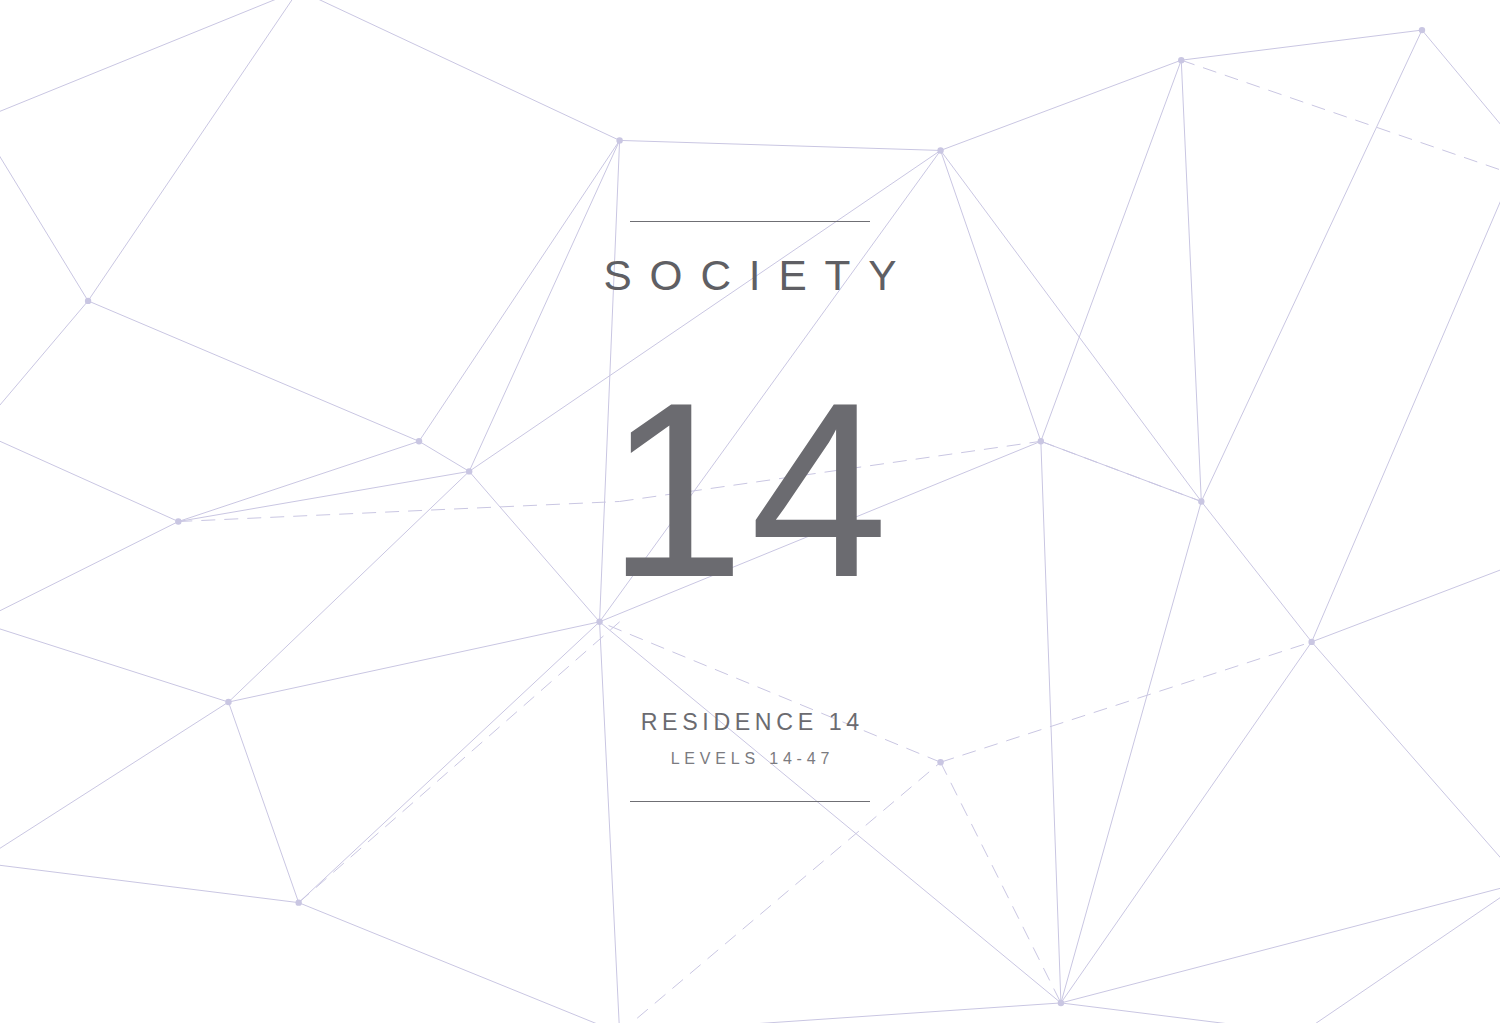SOCIETY
14
RESIDENCE 14
LEVELS 14-47